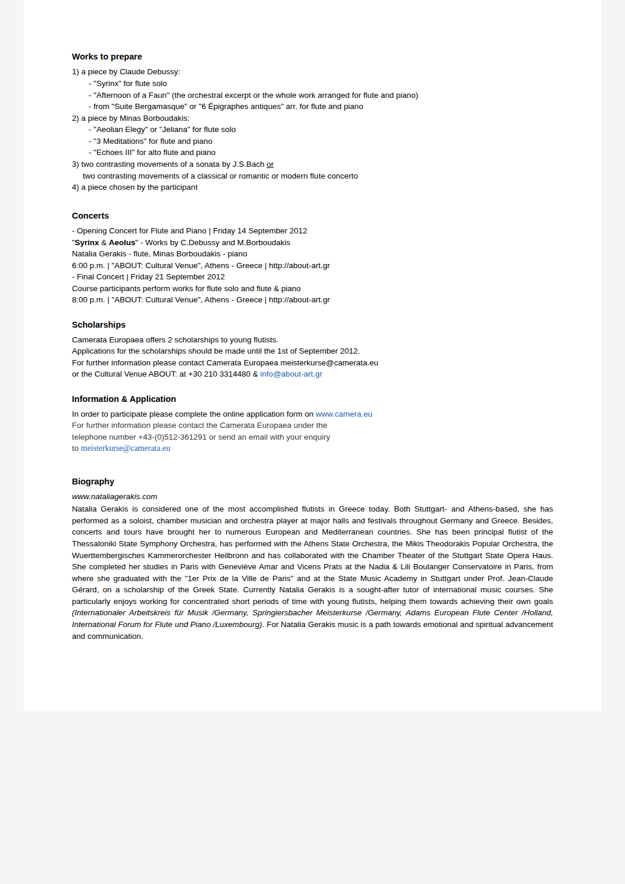Works to prepare
1) a piece by Claude Debussy:
- "Syrinx" for flute solo
- "Afternoon of a Faun" (the orchestral excerpt or the whole work arranged for flute and piano)
- from "Suite Bergamasque" or "6 Épigraphes antiques" arr. for flute and piano
2) a piece by Minas Borboudakis:
- "Aeolian Elegy" or "Jeliana" for flute solo
- "3 Meditations" for flute and piano
- "Echoes III" for alto flute and piano
3) two contrasting movements of a sonata by J.S.Bach or two contrasting movements of a classical or romantic or modern flute concerto
4) a piece chosen by the participant
Concerts
- Opening Concert for Flute and Piano | Friday 14 September 2012
"Syrinx & Aeolus" - Works by C.Debussy and M.Borboudakis
Natalia Gerakis - flute, Minas Borboudakis - piano
6:00 p.m. | "ABOUT: Cultural Venue", Athens - Greece | http://about-art.gr
- Final Concert | Friday 21 September 2012
Course participants perform works for flute solo and flute & piano
8:00 p.m. | "ABOUT: Cultural Venue", Athens - Greece | http://about-art.gr
Scholarships
Camerata Europaea offers 2 scholarships to young flutists.
Applications for the scholarships should be made until the 1st of September 2012.
For further information please contact Camerata Europaea meisterkurse@camerata.eu
or the Cultural Venue ABOUT: at +30 210 3314480 & info@about-art.gr
Information & Application
In order to participate please complete the online application form on www.camera.eu
For further information please contact the Camerata Europaea under the
telephone number +43-(0)512-361291 or send an email with your enquiry
to meisterkurse@camerata.eu
Biography
www.nataliagerakis.com
Natalia Gerakis is considered one of the most accomplished flutists in Greece today. Both Stuttgart- and Athens-based, she has performed as a soloist, chamber musician and orchestra player at major halls and festivals throughout Germany and Greece. Besides, concerts and tours have brought her to numerous European and Mediterranean countries. She has been principal flutist of the Thessaloniki State Symphony Orchestra, has performed with the Athens State Orchestra, the Mikis Theodorakis Popular Orchestra, the Wuerttembergisches Kammerorchester Heilbronn and has collaborated with the Chamber Theater of the Stuttgart State Opera Haus. She completed her studies in Paris with Geneviève Amar and Vicens Prats at the Nadia & Lili Boulanger Conservatoire in Paris, from where she graduated with the "1er Prix de la Ville de Paris" and at the State Music Academy in Stuttgart under Prof. Jean-Claude Gérard, on a scholarship of the Greek State. Currently Natalia Gerakis is a sought-after tutor of international music courses. She particularly enjoys working for concentrated short periods of time with young flutists, helping them towards achieving their own goals (Internationaler Arbeitskreis für Musik /Germany, Springiersbacher Meisterkurse /Germany, Adams European Flute Center /Holland, International Forum for Flute und Piano /Luxembourg). For Natalia Gerakis music is a path towards emotional and spiritual advancement and communication.